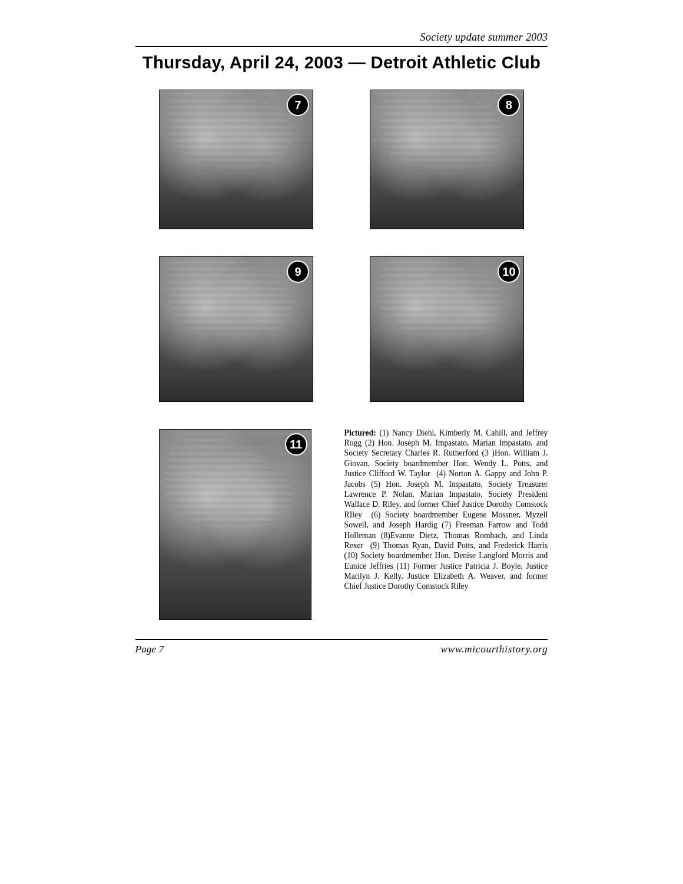Society update summer 2003
Thursday, April 24, 2003 — Detroit Athletic Club
7
8
9
10
11
Pictured: (1) Nancy Diehl, Kimberly M. Cahill, and Jeffrey Rogg (2) Hon. Joseph M. Impastato, Marian Impastato, and Society Secretary Charles R. Rutherford (3 )Hon. William J. Giovan, Society boardmember Hon. Wendy L. Potts, and Justice Clifford W. Taylor (4) Norton A. Gappy and John P. Jacobs (5) Hon. Joseph M. Impastato, Society Treasurer Lawrence P. Nolan, Marian Impastato, Society President Wallace D. Riley, and former Chief Justice Dorothy Comstock RIley (6) Society boardmember Eugene Mossner, Myzell Sowell, and Joseph Hardig (7) Freeman Farrow and Todd Holleman (8)Evanne Dietz, Thomas Rombach, and Linda Rexer (9) Thomas Ryan, David Potts, and Frederick Harris (10) Society boardmember Hon. Denise Langford Morris and Eunice Jeffries (11) Former Justice Patricia J. Boyle, Justice Marilyn J. Kelly, Justice Elizabeth A. Weaver, and former Chief Justice Dorothy Comstock Riley
Page 7 www.micourthistory.org